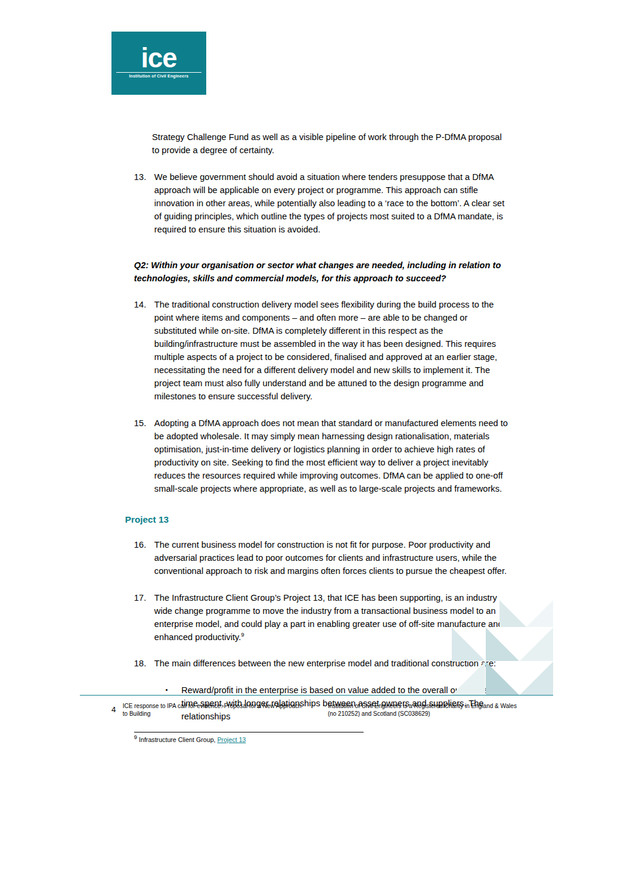ice
Institution of Civil Engineers
Strategy Challenge Fund as well as a visible pipeline of work through the P-DfMA proposal to provide a degree of certainty.
13.
We believe government should avoid a situation where tenders presuppose that a DfMA approach will be applicable on every project or programme. This approach can stifle innovation in other areas, while potentially also leading to a ‘race to the bottom’. A clear set of guiding principles, which outline the types of projects most suited to a DfMA mandate, is required to ensure this situation is avoided.
Q2: Within your organisation or sector what changes are needed, including in relation to technologies, skills and commercial models, for this approach to succeed?
14.
The traditional construction delivery model sees flexibility during the build process to the point where items and components – and often more – are able to be changed or substituted while on-site. DfMA is completely different in this respect as the building/infrastructure must be assembled in the way it has been designed. This requires multiple aspects of a project to be considered, finalised and approved at an earlier stage, necessitating the need for a different delivery model and new skills to implement it. The project team must also fully understand and be attuned to the design programme and milestones to ensure successful delivery.
15.
Adopting a DfMA approach does not mean that standard or manufactured elements need to be adopted wholesale. It may simply mean harnessing design rationalisation, materials optimisation, just-in-time delivery or logistics planning in order to achieve high rates of productivity on site. Seeking to find the most efficient way to deliver a project inevitably reduces the resources required while improving outcomes. DfMA can be applied to one-off small-scale projects where appropriate, as well as to large-scale projects and frameworks.
Project 13
16.
The current business model for construction is not fit for purpose. Poor productivity and adversarial practices lead to poor outcomes for clients and infrastructure users, while the conventional approach to risk and margins often forces clients to pursue the cheapest offer.
17.
The Infrastructure Client Group’s Project 13, that ICE has been supporting, is an industry wide change programme to move the industry from a transactional business model to an enterprise model, and could play a part in enabling greater use of off-site manufacture and enhanced productivity.9
18.
The main differences between the new enterprise model and traditional construction are:
▪
Reward/profit in the enterprise is based on value added to the overall outcomes, not time spent, with longer relationships between asset owners and suppliers. The relationships
9 Infrastructure Client Group, Project 13
4
ICE response to IPA call for evidence: Proposal for a New Approach to Building
Institution of Civil Engineers is a Registered Charity in England & Wales (no 210252) and Scotland (SC038629)